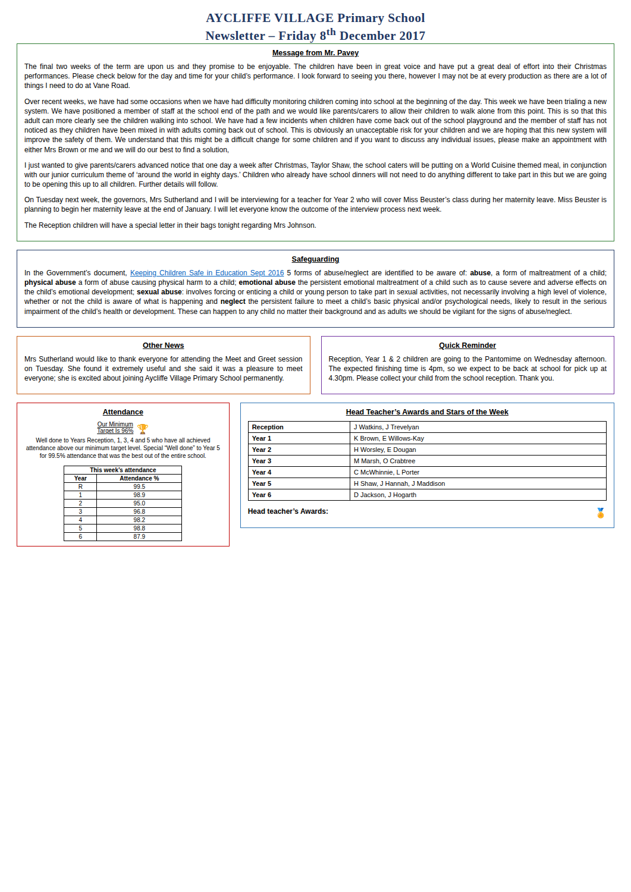AYCLIFFE VILLAGE Primary School Newsletter – Friday 8th December 2017
Message from Mr. Pavey
The final two weeks of the term are upon us and they promise to be enjoyable. The children have been in great voice and have put a great deal of effort into their Christmas performances. Please check below for the day and time for your child’s performance. I look forward to seeing you there, however I may not be at every production as there are a lot of things I need to do at Vane Road.
Over recent weeks, we have had some occasions when we have had difficulty monitoring children coming into school at the beginning of the day. This week we have been trialing a new system. We have positioned a member of staff at the school end of the path and we would like parents/carers to allow their children to walk alone from this point. This is so that this adult can more clearly see the children walking into school. We have had a few incidents when children have come back out of the school playground and the member of staff has not noticed as they children have been mixed in with adults coming back out of school. This is obviously an unacceptable risk for your children and we are hoping that this new system will improve the safety of them. We understand that this might be a difficult change for some children and if you want to discuss any individual issues, please make an appointment with either Mrs Brown or me and we will do our best to find a solution,
I just wanted to give parents/carers advanced notice that one day a week after Christmas, Taylor Shaw, the school caters will be putting on a World Cuisine themed meal, in conjunction with our junior curriculum theme of ‘around the world in eighty days.’ Children who already have school dinners will not need to do anything different to take part in this but we are going to be opening this up to all children. Further details will follow.
On Tuesday next week, the governors, Mrs Sutherland and I will be interviewing for a teacher for Year 2 who will cover Miss Beuster’s class during her maternity leave. Miss Beuster is planning to begin her maternity leave at the end of January. I will let everyone know the outcome of the interview process next week.
The Reception children will have a special letter in their bags tonight regarding Mrs Johnson.
Safeguarding
In the Government’s document, Keeping Children Safe in Education Sept 2016 5 forms of abuse/neglect are identified to be aware of: abuse, a form of maltreatment of a child; physical abuse a form of abuse causing physical harm to a child; emotional abuse the persistent emotional maltreatment of a child such as to cause severe and adverse effects on the child’s emotional development; sexual abuse: involves forcing or enticing a child or young person to take part in sexual activities, not necessarily involving a high level of violence, whether or not the child is aware of what is happening and neglect the persistent failure to meet a child’s basic physical and/or psychological needs, likely to result in the serious impairment of the child’s health or development. These can happen to any child no matter their background and as adults we should be vigilant for the signs of abuse/neglect.
Other News
Mrs Sutherland would like to thank everyone for attending the Meet and Greet session on Tuesday. She found it extremely useful and she said it was a pleasure to meet everyone; she is excited about joining Aycliffe Village Primary School permanently.
Quick Reminder
Reception, Year 1 & 2 children are going to the Pantomime on Wednesday afternoon. The expected finishing time is 4pm, so we expect to be back at school for pick up at 4.30pm. Please collect your child from the school reception. Thank you.
Attendance
Our Minimum
Target Is 96% 🏆
Well done to Years Reception, 1, 3, 4 and 5 who have all achieved attendance above our minimum target level. Special “Well done” to Year 5 for 99.5% attendance that was the best out of the entire school.
| This week’s attendance |
| --- |
| Year | Attendance % |
| R | 99.5 |
| 1 | 98.9 |
| 2 | 95.0 |
| 3 | 96.8 |
| 4 | 98.2 |
| 5 | 98.8 |
| 6 | 87.9 |
Head Teacher’s Awards and Stars of the Week
| Reception | J Watkins, J Trevelyan |
| Year 1 | K Brown, E Willows-Kay |
| Year 2 | H Worsley, E Dougan |
| Year 3 | M Marsh, O Crabtree |
| Year 4 | C McWhinnie, L Porter |
| Year 5 | H Shaw, J Hannah, J Maddison |
| Year 6 | D Jackson, J Hogarth |
Head teacher’s Awards: 🏅